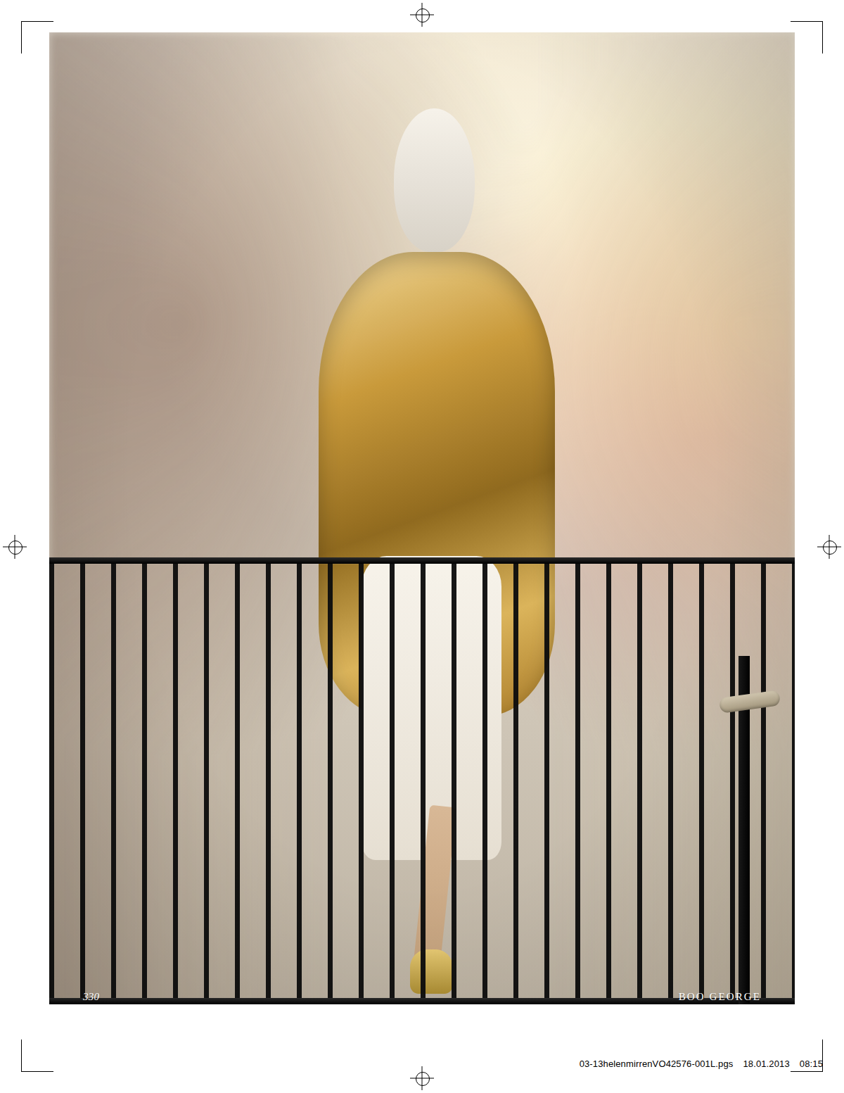A woman with short platinum hair sits on a black iron railing on a city street, wearing a metallic gold studded coat over a cream dress and gold shoes.
330
Boo George
03-13helenmirrenVO42576-001L.pgs 18.01.2013 08:15